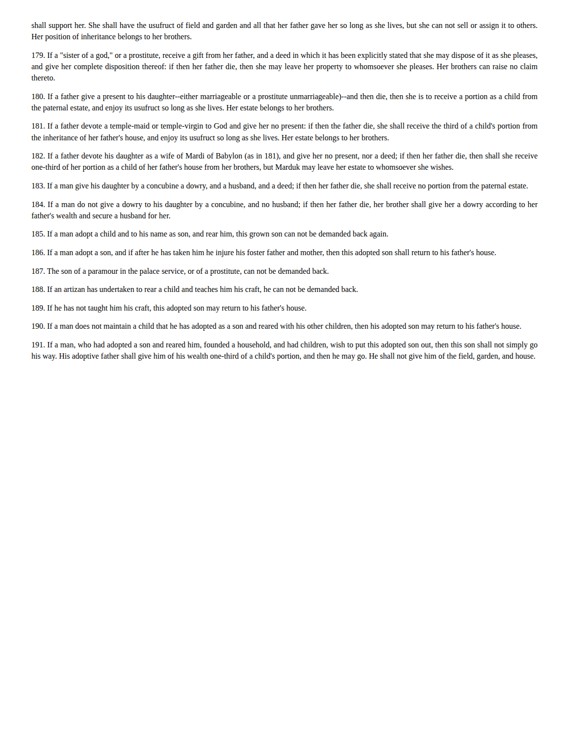shall support her. She shall have the usufruct of field and garden and all that her father gave her so long as she lives, but she can not sell or assign it to others. Her position of inheritance belongs to her brothers.
179. If a "sister of a god," or a prostitute, receive a gift from her father, and a deed in which it has been explicitly stated that she may dispose of it as she pleases, and give her complete disposition thereof: if then her father die, then she may leave her property to whomsoever she pleases. Her brothers can raise no claim thereto.
180. If a father give a present to his daughter--either marriageable or a prostitute unmarriageable)--and then die, then she is to receive a portion as a child from the paternal estate, and enjoy its usufruct so long as she lives. Her estate belongs to her brothers.
181. If a father devote a temple-maid or temple-virgin to God and give her no present: if then the father die, she shall receive the third of a child's portion from the inheritance of her father's house, and enjoy its usufruct so long as she lives. Her estate belongs to her brothers.
182. If a father devote his daughter as a wife of Mardi of Babylon (as in 181), and give her no present, nor a deed; if then her father die, then shall she receive one-third of her portion as a child of her father's house from her brothers, but Marduk may leave her estate to whomsoever she wishes.
183. If a man give his daughter by a concubine a dowry, and a husband, and a deed; if then her father die, she shall receive no portion from the paternal estate.
184. If a man do not give a dowry to his daughter by a concubine, and no husband; if then her father die, her brother shall give her a dowry according to her father's wealth and secure a husband for her.
185. If a man adopt a child and to his name as son, and rear him, this grown son can not be demanded back again.
186. If a man adopt a son, and if after he has taken him he injure his foster father and mother, then this adopted son shall return to his father's house.
187. The son of a paramour in the palace service, or of a prostitute, can not be demanded back.
188. If an artizan has undertaken to rear a child and teaches him his craft, he can not be demanded back.
189. If he has not taught him his craft, this adopted son may return to his father's house.
190. If a man does not maintain a child that he has adopted as a son and reared with his other children, then his adopted son may return to his father's house.
191. If a man, who had adopted a son and reared him, founded a household, and had children, wish to put this adopted son out, then this son shall not simply go his way. His adoptive father shall give him of his wealth one-third of a child's portion, and then he may go. He shall not give him of the field, garden, and house.